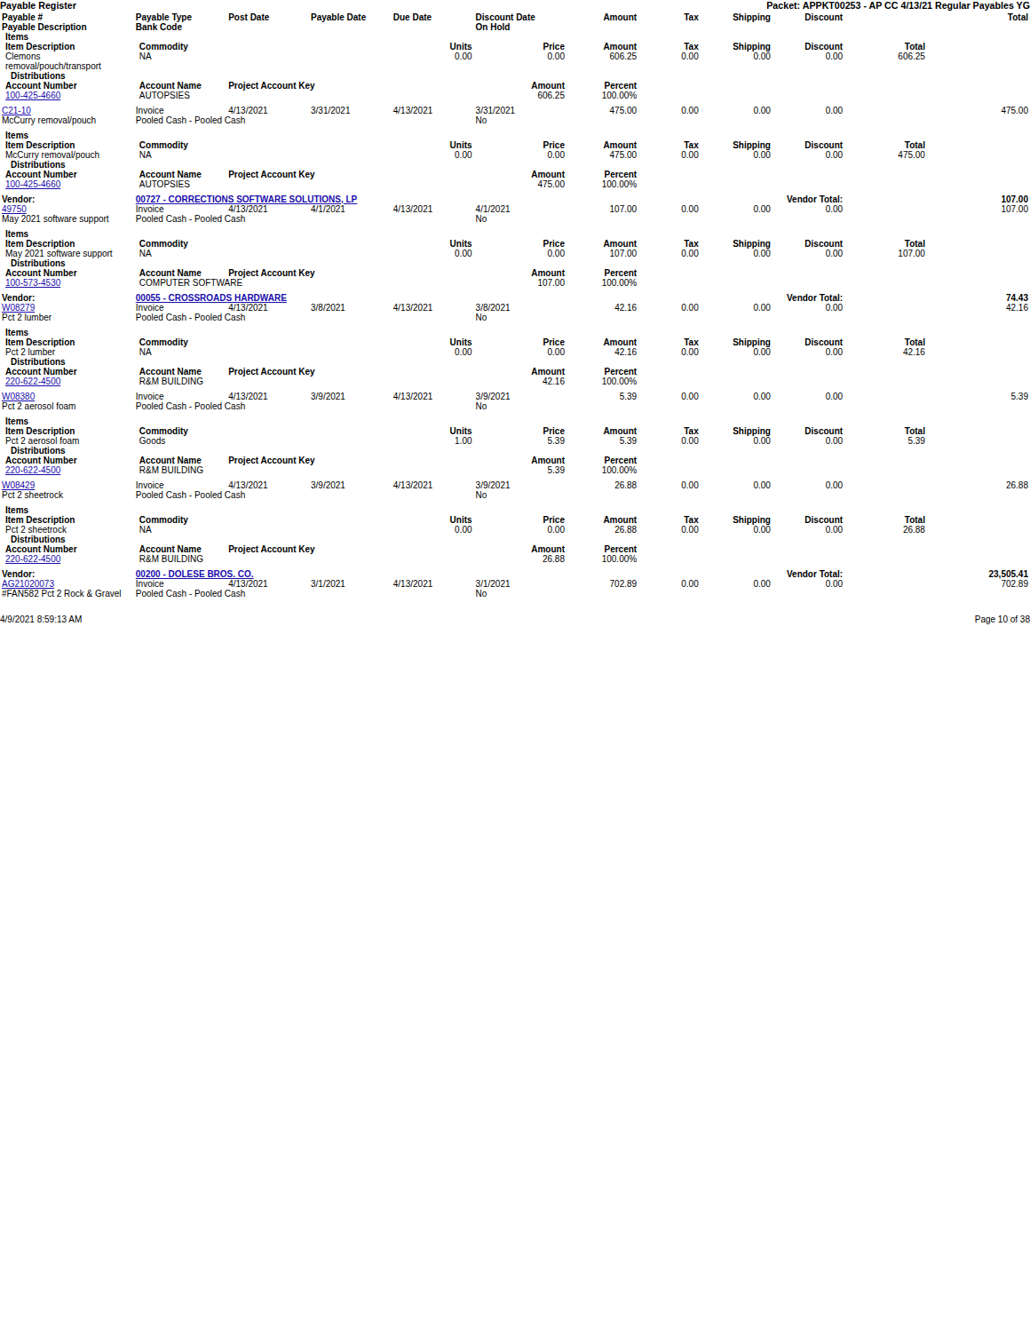Payable Register
Packet: APPKT00253 - AP CC 4/13/21 Regular Payables YG
| Payable # | Payable Type | Post Date | Payable Date | Due Date | Discount Date | Amount | Tax | Shipping | Discount | | Total |
| Payable Description | Bank Code | | | | On Hold | | | | | | |
| Items |
| Item Description | Commodity | | | Units | Price | Amount | Tax | Shipping | Discount | Total | |
| Clemons removal/pouch/transport | NA | | | 0.00 | 0.00 | 606.25 | 0.00 | 0.00 | 0.00 | 606.25 | |
| Distributions |
| Account Number | Account Name | Project Account Key | Amount | Percent | |
| 100-425-4660 | AUTOPSIES | | 606.25 | 100.00% | |
| C21-10 | Invoice | 4/13/2021 | 3/31/2021 | 4/13/2021 | 3/31/2021 | 475.00 | 0.00 | 0.00 | 0.00 | | 475.00 |
| McCurry removal/pouch | Pooled Cash - Pooled Cash | | No | |
| Items |
| Item Description | Commodity | | | Units | Price | Amount | Tax | Shipping | Discount | Total | |
| McCurry removal/pouch | NA | | | 0.00 | 0.00 | 475.00 | 0.00 | 0.00 | 0.00 | 475.00 | |
| Distributions |
| Account Number | Account Name | Project Account Key | Amount | Percent | |
| 100-425-4660 | AUTOPSIES | | 475.00 | 100.00% | |
| Vendor: | 00727 - CORRECTIONS SOFTWARE SOLUTIONS, LP | Vendor Total: | 107.00 |
| 49750 | Invoice | 4/13/2021 | 4/1/2021 | 4/13/2021 | 4/1/2021 | 107.00 | 0.00 | 0.00 | 0.00 | | 107.00 |
| May 2021 software support | Pooled Cash - Pooled Cash | | No | |
| Items |
| Item Description | Commodity | | | Units | Price | Amount | Tax | Shipping | Discount | Total | |
| May 2021 software support | NA | | | 0.00 | 0.00 | 107.00 | 0.00 | 0.00 | 0.00 | 107.00 | |
| Distributions |
| Account Number | Account Name | Project Account Key | Amount | Percent | |
| 100-573-4530 | COMPUTER SOFTWARE | | 107.00 | 100.00% | |
| Vendor: | 00055 - CROSSROADS HARDWARE | Vendor Total: | 74.43 |
| W08279 | Invoice | 4/13/2021 | 3/8/2021 | 4/13/2021 | 3/8/2021 | 42.16 | 0.00 | 0.00 | 0.00 | | 42.16 |
| Pct 2 lumber | Pooled Cash - Pooled Cash | | No | |
| Items |
| Item Description | Commodity | | | Units | Price | Amount | Tax | Shipping | Discount | Total | |
| Pct 2 lumber | NA | | | 0.00 | 0.00 | 42.16 | 0.00 | 0.00 | 0.00 | 42.16 | |
| Distributions |
| Account Number | Account Name | Project Account Key | Amount | Percent | |
| 220-622-4500 | R&M BUILDING | | 42.16 | 100.00% | |
| W08380 | Invoice | 4/13/2021 | 3/9/2021 | 4/13/2021 | 3/9/2021 | 5.39 | 0.00 | 0.00 | 0.00 | | 5.39 |
| Pct 2 aerosol foam | Pooled Cash - Pooled Cash | | No | |
| Items |
| Item Description | Commodity | | | Units | Price | Amount | Tax | Shipping | Discount | Total | |
| Pct 2 aerosol foam | Goods | | | 1.00 | 5.39 | 5.39 | 0.00 | 0.00 | 0.00 | 5.39 | |
| Distributions |
| Account Number | Account Name | Project Account Key | Amount | Percent | |
| 220-622-4500 | R&M BUILDING | | 5.39 | 100.00% | |
| W08429 | Invoice | 4/13/2021 | 3/9/2021 | 4/13/2021 | 3/9/2021 | 26.88 | 0.00 | 0.00 | 0.00 | | 26.88 |
| Pct 2 sheetrock | Pooled Cash - Pooled Cash | | No | |
| Items |
| Item Description | Commodity | | | Units | Price | Amount | Tax | Shipping | Discount | Total | |
| Pct 2 sheetrock | NA | | | 0.00 | 0.00 | 26.88 | 0.00 | 0.00 | 0.00 | 26.88 | |
| Distributions |
| Account Number | Account Name | Project Account Key | Amount | Percent | |
| 220-622-4500 | R&M BUILDING | | 26.88 | 100.00% | |
| Vendor: | 00200 - DOLESE BROS. CO. | Vendor Total: | 23,505.41 |
| AG21020073 | Invoice | 4/13/2021 | 3/1/2021 | 4/13/2021 | 3/1/2021 | 702.89 | 0.00 | 0.00 | 0.00 | | 702.89 |
| #FAN582 Pct 2 Rock & Gravel | Pooled Cash - Pooled Cash | | No | |
4/9/2021 8:59:13 AM
Page 10 of 38